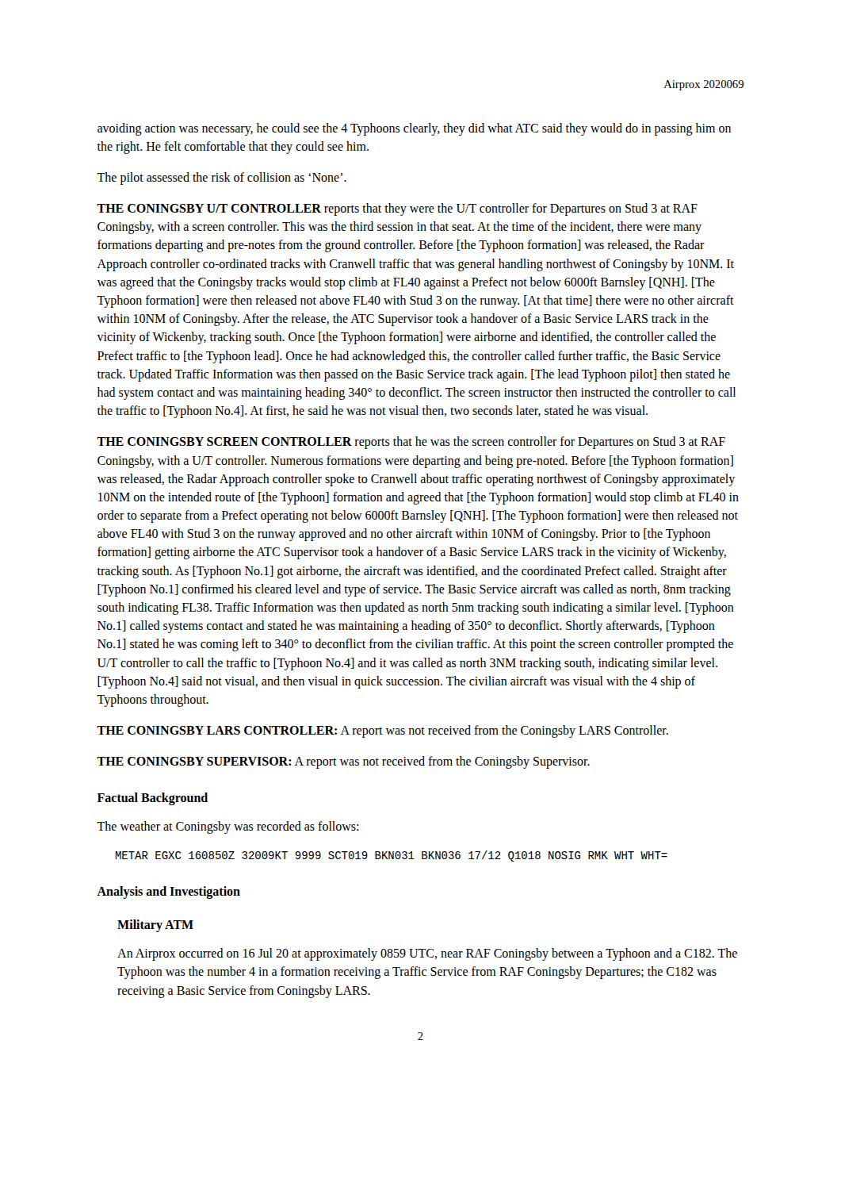Airprox 2020069
avoiding action was necessary, he could see the 4 Typhoons clearly, they did what ATC said they would do in passing him on the right. He felt comfortable that they could see him.
The pilot assessed the risk of collision as ‘None’.
THE CONINGSBY U/T CONTROLLER reports that they were the U/T controller for Departures on Stud 3 at RAF Coningsby, with a screen controller. This was the third session in that seat. At the time of the incident, there were many formations departing and pre-notes from the ground controller. Before [the Typhoon formation] was released, the Radar Approach controller co-ordinated tracks with Cranwell traffic that was general handling northwest of Coningsby by 10NM. It was agreed that the Coningsby tracks would stop climb at FL40 against a Prefect not below 6000ft Barnsley [QNH]. [The Typhoon formation] were then released not above FL40 with Stud 3 on the runway. [At that time] there were no other aircraft within 10NM of Coningsby. After the release, the ATC Supervisor took a handover of a Basic Service LARS track in the vicinity of Wickenby, tracking south. Once [the Typhoon formation] were airborne and identified, the controller called the Prefect traffic to [the Typhoon lead]. Once he had acknowledged this, the controller called further traffic, the Basic Service track. Updated Traffic Information was then passed on the Basic Service track again. [The lead Typhoon pilot] then stated he had system contact and was maintaining heading 340° to deconflict. The screen instructor then instructed the controller to call the traffic to [Typhoon No.4]. At first, he said he was not visual then, two seconds later, stated he was visual.
THE CONINGSBY SCREEN CONTROLLER reports that he was the screen controller for Departures on Stud 3 at RAF Coningsby, with a U/T controller. Numerous formations were departing and being pre-noted. Before [the Typhoon formation] was released, the Radar Approach controller spoke to Cranwell about traffic operating northwest of Coningsby approximately 10NM on the intended route of [the Typhoon] formation and agreed that [the Typhoon formation] would stop climb at FL40 in order to separate from a Prefect operating not below 6000ft Barnsley [QNH]. [The Typhoon formation] were then released not above FL40 with Stud 3 on the runway approved and no other aircraft within 10NM of Coningsby. Prior to [the Typhoon formation] getting airborne the ATC Supervisor took a handover of a Basic Service LARS track in the vicinity of Wickenby, tracking south. As [Typhoon No.1] got airborne, the aircraft was identified, and the coordinated Prefect called. Straight after [Typhoon No.1] confirmed his cleared level and type of service. The Basic Service aircraft was called as north, 8nm tracking south indicating FL38. Traffic Information was then updated as north 5nm tracking south indicating a similar level. [Typhoon No.1] called systems contact and stated he was maintaining a heading of 350° to deconflict. Shortly afterwards, [Typhoon No.1] stated he was coming left to 340° to deconflict from the civilian traffic. At this point the screen controller prompted the U/T controller to call the traffic to [Typhoon No.4] and it was called as north 3NM tracking south, indicating similar level. [Typhoon No.4] said not visual, and then visual in quick succession. The civilian aircraft was visual with the 4 ship of Typhoons throughout.
THE CONINGSBY LARS CONTROLLER: A report was not received from the Coningsby LARS Controller.
THE CONINGSBY SUPERVISOR: A report was not received from the Coningsby Supervisor.
Factual Background
The weather at Coningsby was recorded as follows:
METAR EGXC 160850Z 32009KT 9999 SCT019 BKN031 BKN036 17/12 Q1018 NOSIG RMK WHT WHT=
Analysis and Investigation
Military ATM
An Airprox occurred on 16 Jul 20 at approximately 0859 UTC, near RAF Coningsby between a Typhoon and a C182. The Typhoon was the number 4 in a formation receiving a Traffic Service from RAF Coningsby Departures; the C182 was receiving a Basic Service from Coningsby LARS.
2